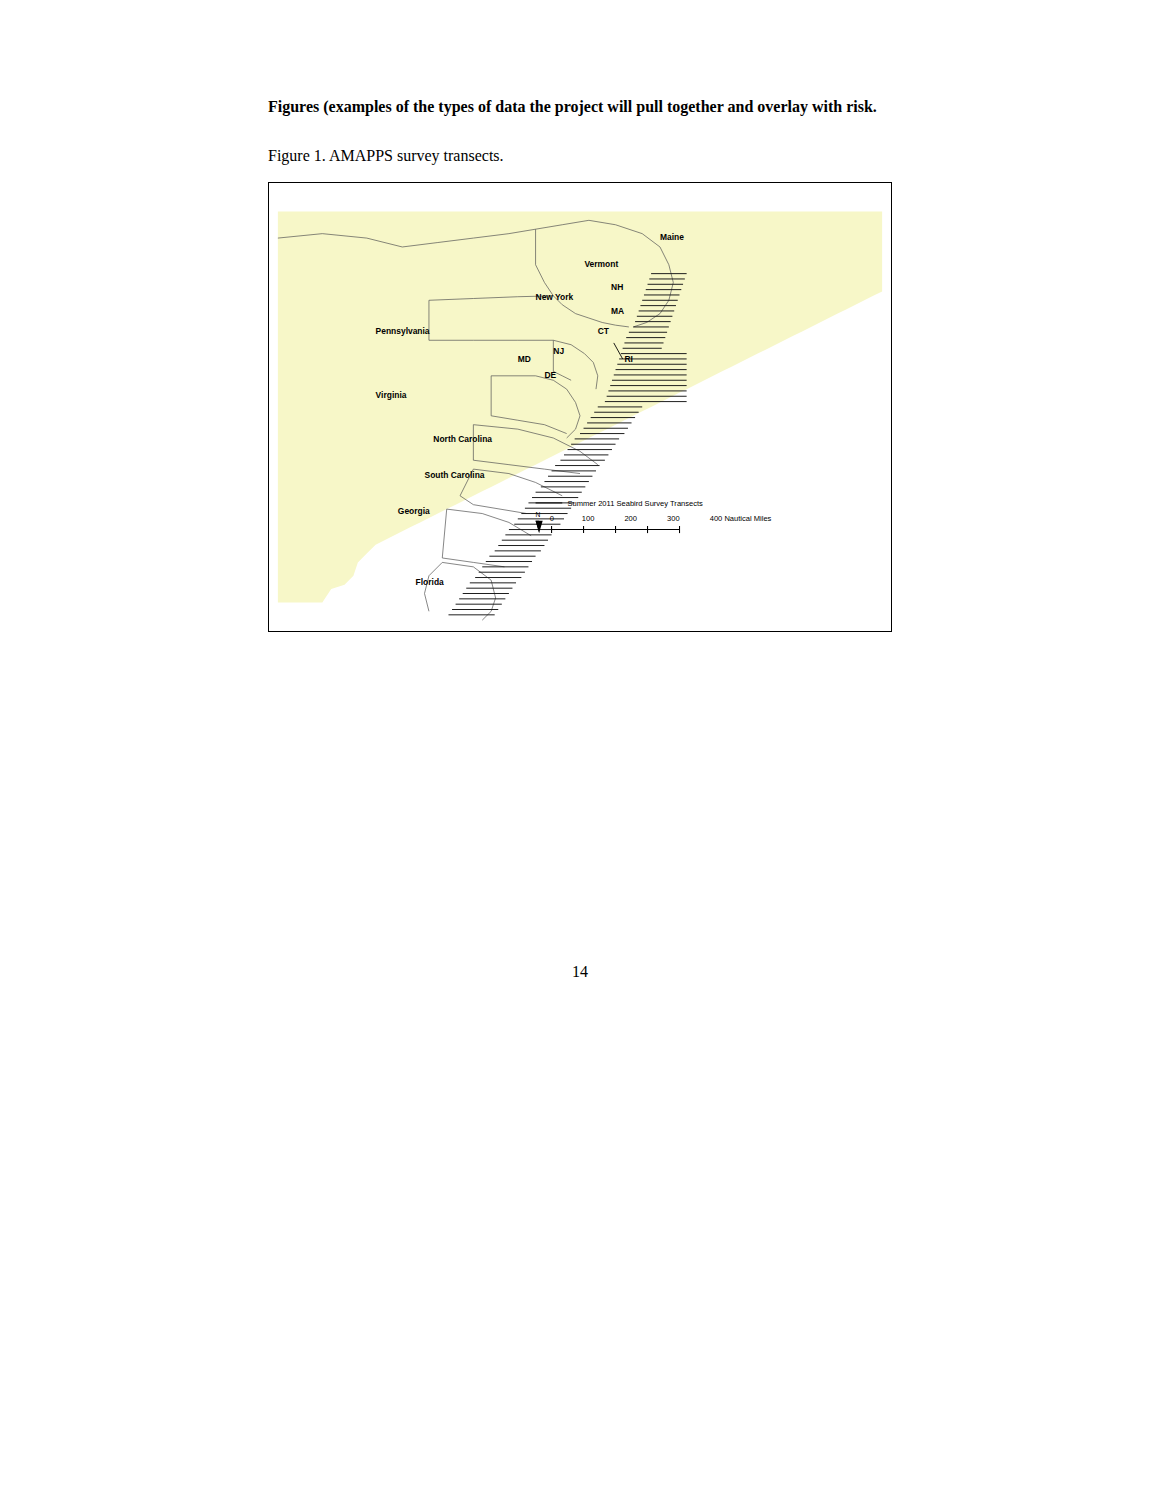Figures (examples of the types of data the project will pull together and overlay with risk.
Figure 1. AMAPPS survey transects.
Maine Vermont NH New York MA CT Pennsylvania NJ RI MD DE Virginia North Carolina South Carolina Georgia Florida Summer 2011 Seabird Survey Transects N 0 100 200 300 400 Nautical Miles
14